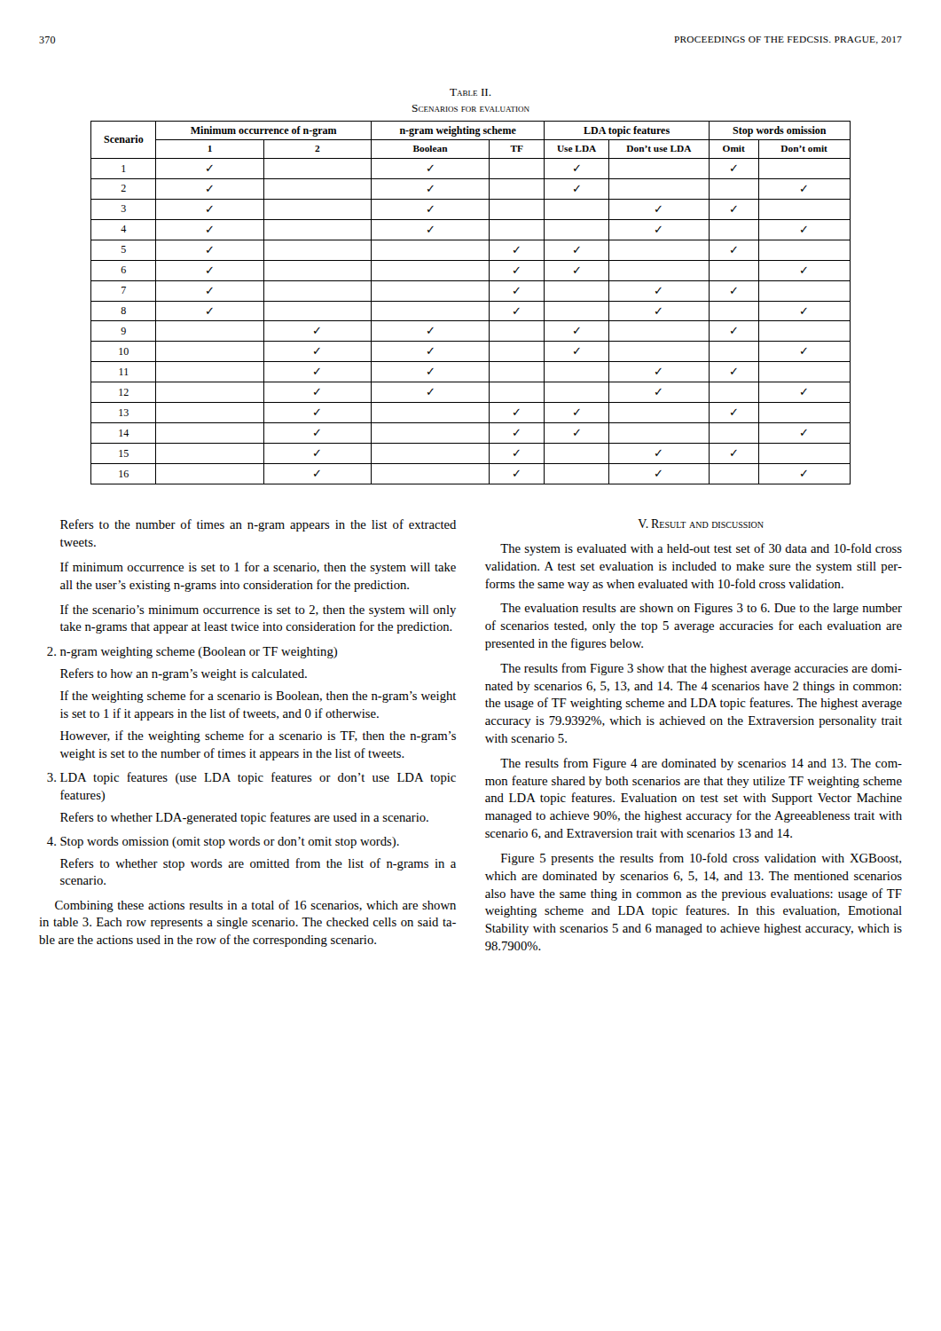370 Proceedings of the FedCSIS. Prague, 2017
Table II. Scenarios for evaluation
| Scenario | Minimum occurrence of n-gram | n-gram weighting scheme | LDA topic features | Stop words omission |
| --- | --- | --- | --- | --- |
| 1 | 2 | Boolean | TF | Use LDA | Don’t use LDA | Omit | Don’t omit |
| 1 | | | | | | | | |
| 2 | | | | | | | | |
| 3 | | | | | | | | |
| 4 | | | | | | | | |
| 5 | | | | | | | | |
| 6 | | | | | | | | |
| 7 | | | | | | | | |
| 8 | | | | | | | | |
| 9 | | | | | | | | |
| 10 | | | | | | | | |
| 11 | | | | | | | | |
| 12 | | | | | | | | |
| 13 | | | | | | | | |
| 14 | | | | | | | | |
| 15 | | | | | | | | |
| 16 | | | | | | | | |
Refers to the number of times an n-gram appears in the list of extracted tweets.
If minimum occurrence is set to 1 for a scenario, then the system will take all the user’s existing n-grams into consideration for the prediction.
If the scenario’s minimum occurrence is set to 2, then the system will only take n-grams that appear at least twice into consideration for the prediction.
n-gram weighting scheme (Boolean or TF weighting)
Refers to how an n-gram’s weight is calculated.
If the weighting scheme for a scenario is Boolean, then the n-gram’s weight is set to 1 if it appears in the list of tweets, and 0 if otherwise.
However, if the weighting scheme for a scenario is TF, then the n-gram’s weight is set to the number of times it appears in the list of tweets.
LDA topic features (use LDA topic features or don’t use LDA topic features)
Refers to whether LDA-generated topic features are used in a scenario.
Stop words omission (omit stop words or don’t omit stop words).
Refers to whether stop words are omitted from the list of n-grams in a scenario.
Combining these actions results in a total of 16 scenarios, which are shown in table 3. Each row represents a single scenario. The checked cells on said table are the actions used in the row of the corresponding scenario.
V. Result and discussion
The system is evaluated with a held-out test set of 30 data and 10-fold cross validation. A test set evaluation is included to make sure the system still performs the same way as when evaluated with 10-fold cross validation.
The evaluation results are shown on Figures 3 to 6. Due to the large number of scenarios tested, only the top 5 average accuracies for each evaluation are presented in the figures below.
The results from Figure 3 show that the highest average accuracies are dominated by scenarios 6, 5, 13, and 14. The 4 scenarios have 2 things in common: the usage of TF weighting scheme and LDA topic features. The highest average accuracy is 79.9392%, which is achieved on the Extraversion personality trait with scenario 5.
The results from Figure 4 are dominated by scenarios 14 and 13. The common feature shared by both scenarios are that they utilize TF weighting scheme and LDA topic features. Evaluation on test set with Support Vector Machine managed to achieve 90%, the highest accuracy for the Agreeableness trait with scenario 6, and Extraversion trait with scenarios 13 and 14.
Figure 5 presents the results from 10-fold cross validation with XGBoost, which are dominated by scenarios 6, 5, 14, and 13. The mentioned scenarios also have the same thing in common as the previous evaluations: usage of TF weighting scheme and LDA topic features. In this evaluation, Emotional Stability with scenarios 5 and 6 managed to achieve highest accuracy, which is 98.7900%.